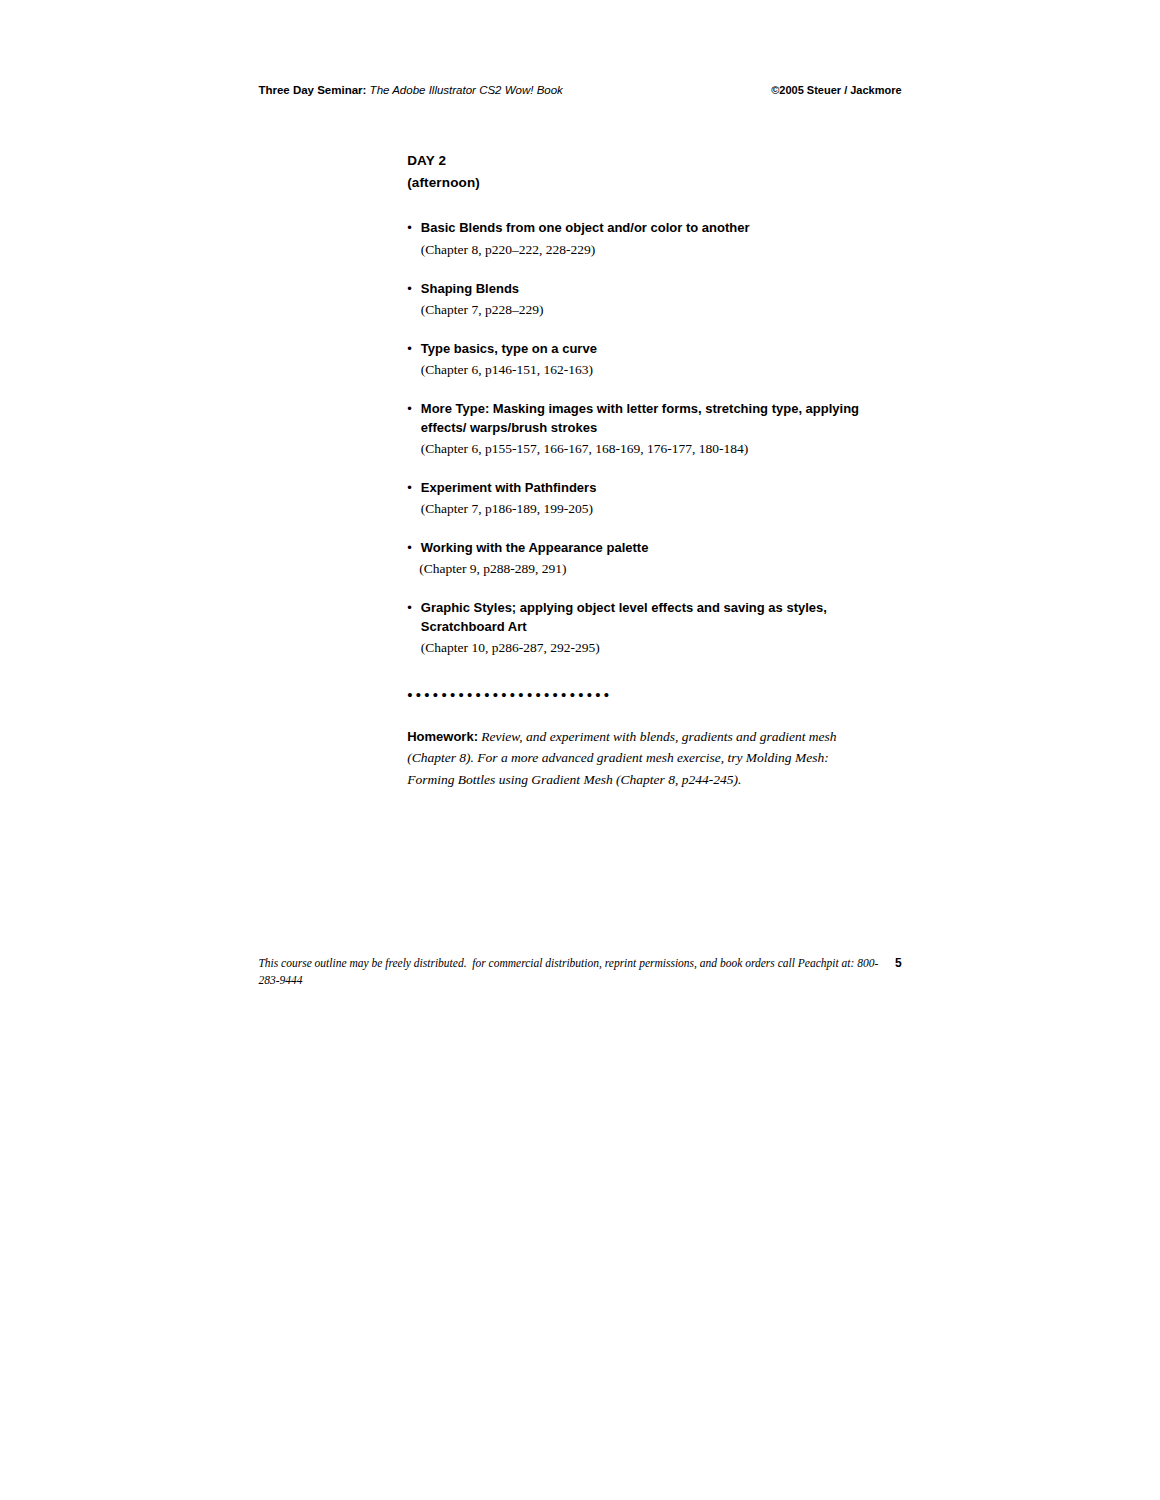Three Day Seminar: The Adobe Illustrator CS2 Wow! Book
©2005 Steuer / Jackmore
DAY 2
(afternoon)
Basic Blends from one object and/or color to another (Chapter 8, p220–222, 228-229)
Shaping Blends (Chapter 7, p228–229)
Type basics, type on a curve (Chapter 6, p146-151, 162-163)
More Type: Masking images with letter forms, stretching type, applying effects/ warps/brush strokes (Chapter 6, p155-157, 166-167, 168-169, 176-177, 180-184)
Experiment with Pathfinders (Chapter 7, p186-189, 199-205)
Working with the Appearance palette (Chapter 9, p288-289, 291)
Graphic Styles; applying object level effects and saving as styles, Scratchboard Art (Chapter 10, p286-287, 292-295)
••••••••••••••••••••••••
Homework: Review, and experiment with blends, gradients and gradient mesh (Chapter 8). For a more advanced gradient mesh exercise, try Molding Mesh: Forming Bottles using Gradient Mesh (Chapter 8, p244-245).
This course outline may be freely distributed. for commercial distribution, reprint permissions, and book orders call Peachpit at: 800-283-9444
5